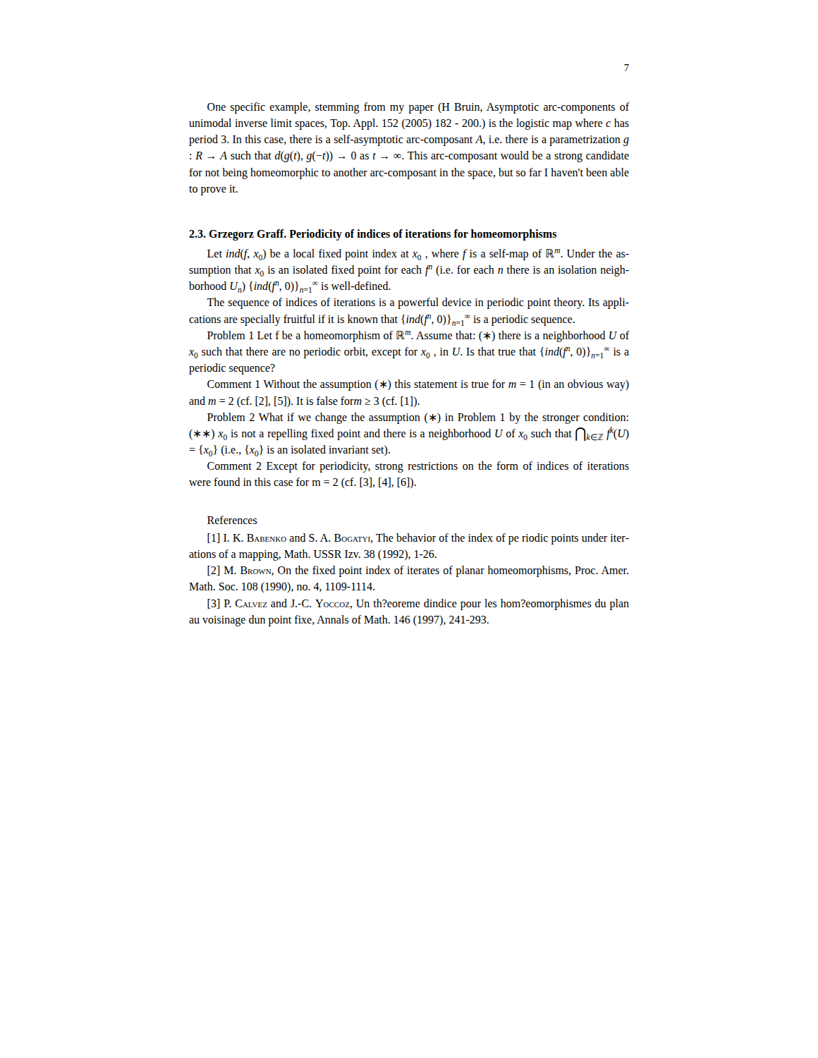7
One specific example, stemming from my paper (H Bruin, Asymptotic arc-components of unimodal inverse limit spaces, Top. Appl. 152 (2005) 182 - 200.) is the logistic map where c has period 3. In this case, there is a self-asymptotic arc-composant A, i.e. there is a parametrization g : R → A such that d(g(t), g(−t)) → 0 as t → ∞. This arc-composant would be a strong candidate for not being homeomorphic to another arc-composant in the space, but so far I haven't been able to prove it.
2.3. Grzegorz Graff. Periodicity of indices of iterations for homeomorphisms
Let ind(f, x0) be a local fixed point index at x0 , where f is a self-map of ℝm. Under the assumption that x0 is an isolated fixed point for each fn (i.e. for each n there is an isolation neighborhood Un) {ind(fn, 0)}n=1∞ is well-defined.
The sequence of indices of iterations is a powerful device in periodic point theory. Its applications are specially fruitful if it is known that {ind(fn, 0)}n=1∞ is a periodic sequence.
Problem 1 Let f be a homeomorphism of ℝm. Assume that: (∗) there is a neighborhood U of x0 such that there are no periodic orbit, except for x0 , in U. Is that true that {ind(fn, 0)}n=1∞ is a periodic sequence?
Comment 1 Without the assumption (∗) this statement is true for m = 1 (in an obvious way) and m = 2 (cf. [2], [5]). It is false form ≥ 3 (cf. [1]).
Problem 2 What if we change the assumption (∗) in Problem 1 by the stronger condition: (∗∗) x0 is not a repelling fixed point and there is a neighborhood U of x0 such that ⋂k∈ℤ fk(U) = {x0} (i.e., {x0} is an isolated invariant set).
Comment 2 Except for periodicity, strong restrictions on the form of indices of iterations were found in this case for m = 2 (cf. [3], [4], [6]).
References
[1] I. K. Babenko and S. A. Bogatyi, The behavior of the index of pe riodic points under iterations of a mapping, Math. USSR Izv. 38 (1992), 1-26.
[2] M. Brown, On the fixed point index of iterates of planar homeomorphisms, Proc. Amer. Math. Soc. 108 (1990), no. 4, 1109-1114.
[3] P. Calvez and J.-C. Yoccoz, Un th?eoreme dindice pour les hom?eomorphismes du plan au voisinage dun point fixe, Annals of Math. 146 (1997), 241-293.